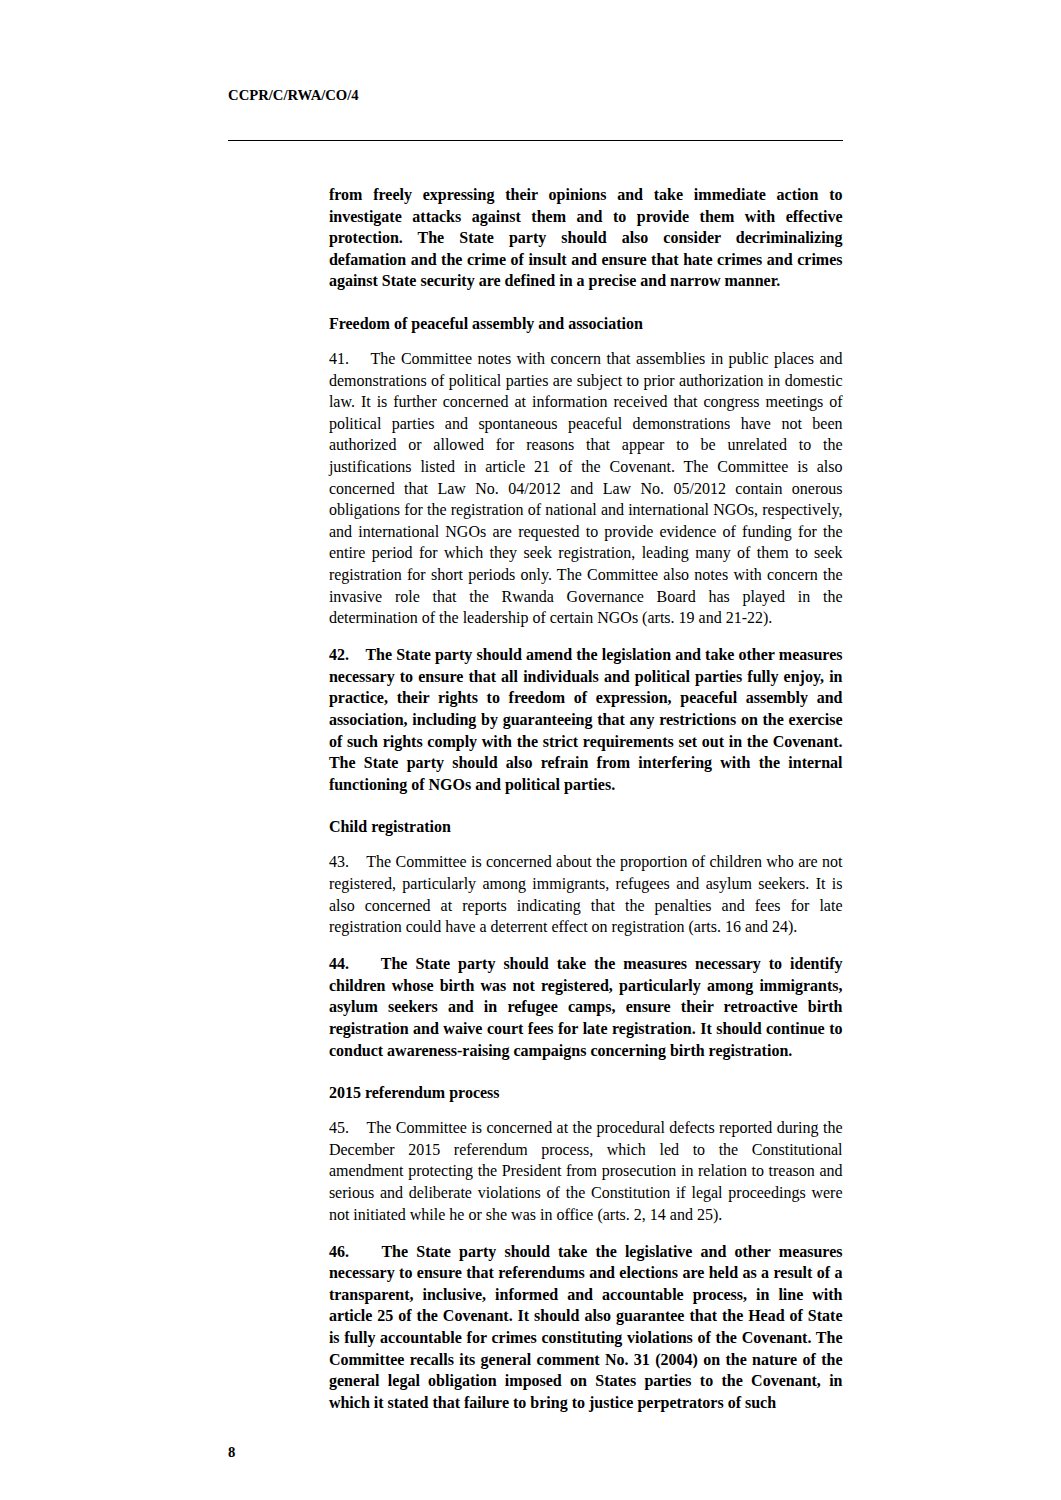CCPR/C/RWA/CO/4
from freely expressing their opinions and take immediate action to investigate attacks against them and to provide them with effective protection. The State party should also consider decriminalizing defamation and the crime of insult and ensure that hate crimes and crimes against State security are defined in a precise and narrow manner.
Freedom of peaceful assembly and association
41. The Committee notes with concern that assemblies in public places and demonstrations of political parties are subject to prior authorization in domestic law. It is further concerned at information received that congress meetings of political parties and spontaneous peaceful demonstrations have not been authorized or allowed for reasons that appear to be unrelated to the justifications listed in article 21 of the Covenant. The Committee is also concerned that Law No. 04/2012 and Law No. 05/2012 contain onerous obligations for the registration of national and international NGOs, respectively, and international NGOs are requested to provide evidence of funding for the entire period for which they seek registration, leading many of them to seek registration for short periods only. The Committee also notes with concern the invasive role that the Rwanda Governance Board has played in the determination of the leadership of certain NGOs (arts. 19 and 21-22).
42. The State party should amend the legislation and take other measures necessary to ensure that all individuals and political parties fully enjoy, in practice, their rights to freedom of expression, peaceful assembly and association, including by guaranteeing that any restrictions on the exercise of such rights comply with the strict requirements set out in the Covenant. The State party should also refrain from interfering with the internal functioning of NGOs and political parties.
Child registration
43. The Committee is concerned about the proportion of children who are not registered, particularly among immigrants, refugees and asylum seekers. It is also concerned at reports indicating that the penalties and fees for late registration could have a deterrent effect on registration (arts. 16 and 24).
44. The State party should take the measures necessary to identify children whose birth was not registered, particularly among immigrants, asylum seekers and in refugee camps, ensure their retroactive birth registration and waive court fees for late registration. It should continue to conduct awareness-raising campaigns concerning birth registration.
2015 referendum process
45. The Committee is concerned at the procedural defects reported during the December 2015 referendum process, which led to the Constitutional amendment protecting the President from prosecution in relation to treason and serious and deliberate violations of the Constitution if legal proceedings were not initiated while he or she was in office (arts. 2, 14 and 25).
46. The State party should take the legislative and other measures necessary to ensure that referendums and elections are held as a result of a transparent, inclusive, informed and accountable process, in line with article 25 of the Covenant. It should also guarantee that the Head of State is fully accountable for crimes constituting violations of the Covenant. The Committee recalls its general comment No. 31 (2004) on the nature of the general legal obligation imposed on States parties to the Covenant, in which it stated that failure to bring to justice perpetrators of such
8